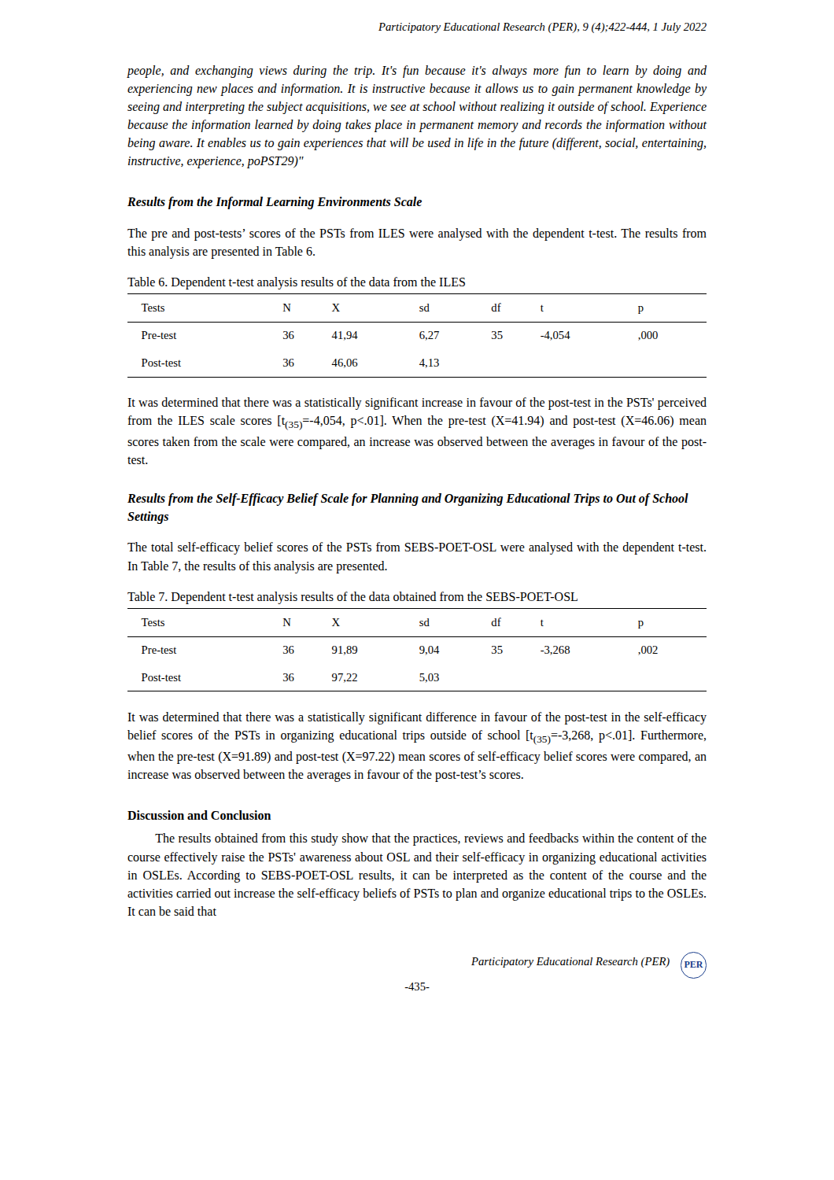Participatory Educational Research (PER), 9 (4);422-444, 1 July 2022
people, and exchanging views during the trip. It's fun because it's always more fun to learn by doing and experiencing new places and information. It is instructive because it allows us to gain permanent knowledge by seeing and interpreting the subject acquisitions, we see at school without realizing it outside of school. Experience because the information learned by doing takes place in permanent memory and records the information without being aware. It enables us to gain experiences that will be used in life in the future (different, social, entertaining, instructive, experience, poPST29)"
Results from the Informal Learning Environments Scale
The pre and post-tests’ scores of the PSTs from ILES were analysed with the dependent t-test. The results from this analysis are presented in Table 6.
Table 6. Dependent t-test analysis results of the data from the ILES
| Tests | N | X | sd | df | t | p |
| --- | --- | --- | --- | --- | --- | --- |
| Pre-test | 36 | 41,94 | 6,27 | 35 | -4,054 | ,000 |
| Post-test | 36 | 46,06 | 4,13 | | | |
It was determined that there was a statistically significant increase in favour of the post-test in the PSTs' perceived from the ILES scale scores [t(35)=-4,054, p<.01]. When the pre-test (X=41.94) and post-test (X=46.06) mean scores taken from the scale were compared, an increase was observed between the averages in favour of the post-test.
Results from the Self-Efficacy Belief Scale for Planning and Organizing Educational Trips to Out of School Settings
The total self-efficacy belief scores of the PSTs from SEBS-POET-OSL were analysed with the dependent t-test. In Table 7, the results of this analysis are presented.
Table 7. Dependent t-test analysis results of the data obtained from the SEBS-POET-OSL
| Tests | N | X | sd | df | t | p |
| --- | --- | --- | --- | --- | --- | --- |
| Pre-test | 36 | 91,89 | 9,04 | 35 | -3,268 | ,002 |
| Post-test | 36 | 97,22 | 5,03 | | | |
It was determined that there was a statistically significant difference in favour of the post-test in the self-efficacy belief scores of the PSTs in organizing educational trips outside of school [t(35)=-3,268, p<.01]. Furthermore, when the pre-test (X=91.89) and post-test (X=97.22) mean scores of self-efficacy belief scores were compared, an increase was observed between the averages in favour of the post-test’s scores.
Discussion and Conclusion
The results obtained from this study show that the practices, reviews and feedbacks within the content of the course effectively raise the PSTs' awareness about OSL and their self-efficacy in organizing educational activities in OSLEs. According to SEBS-POET-OSL results, it can be interpreted as the content of the course and the activities carried out increase the self-efficacy beliefs of PSTs to plan and organize educational trips to the OSLEs. It can be said that
Participatory Educational Research (PER) PER
-435-